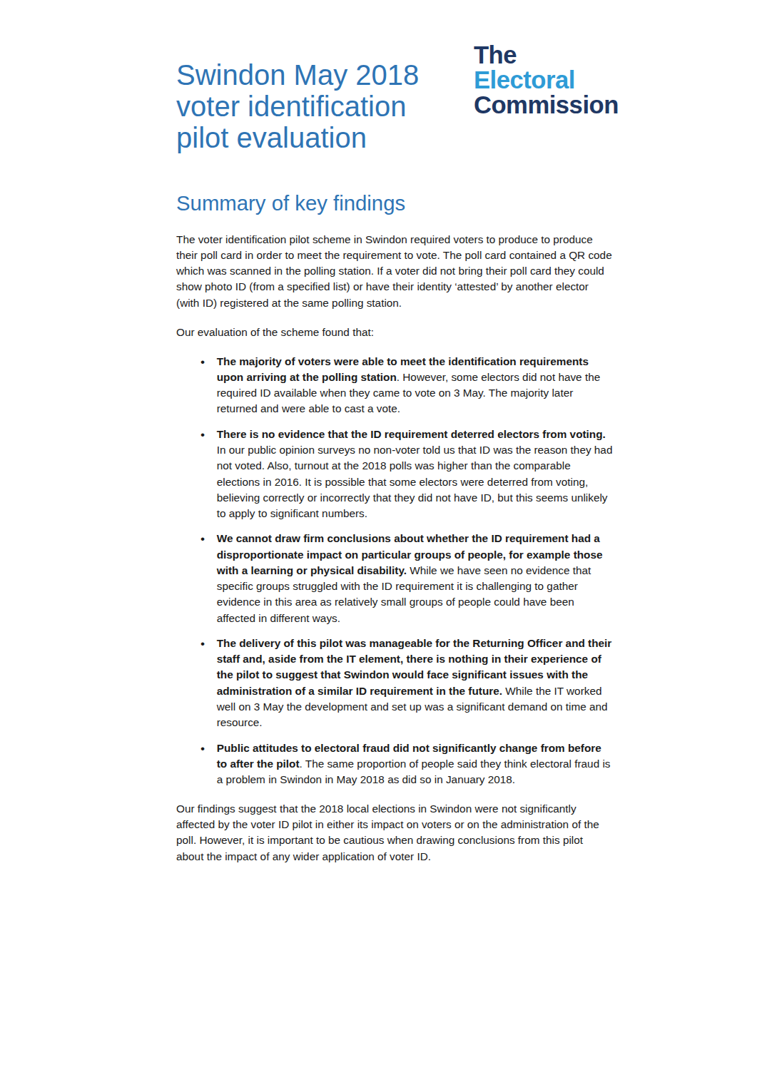The Electoral Commission
Swindon May 2018 voter identification pilot evaluation
Summary of key findings
The voter identification pilot scheme in Swindon required voters to produce to produce their poll card in order to meet the requirement to vote. The poll card contained a QR code which was scanned in the polling station. If a voter did not bring their poll card they could show photo ID (from a specified list) or have their identity ‘attested’ by another elector (with ID) registered at the same polling station.
Our evaluation of the scheme found that:
The majority of voters were able to meet the identification requirements upon arriving at the polling station. However, some electors did not have the required ID available when they came to vote on 3 May. The majority later returned and were able to cast a vote.
There is no evidence that the ID requirement deterred electors from voting. In our public opinion surveys no non-voter told us that ID was the reason they had not voted. Also, turnout at the 2018 polls was higher than the comparable elections in 2016. It is possible that some electors were deterred from voting, believing correctly or incorrectly that they did not have ID, but this seems unlikely to apply to significant numbers.
We cannot draw firm conclusions about whether the ID requirement had a disproportionate impact on particular groups of people, for example those with a learning or physical disability. While we have seen no evidence that specific groups struggled with the ID requirement it is challenging to gather evidence in this area as relatively small groups of people could have been affected in different ways.
The delivery of this pilot was manageable for the Returning Officer and their staff and, aside from the IT element, there is nothing in their experience of the pilot to suggest that Swindon would face significant issues with the administration of a similar ID requirement in the future. While the IT worked well on 3 May the development and set up was a significant demand on time and resource.
Public attitudes to electoral fraud did not significantly change from before to after the pilot. The same proportion of people said they think electoral fraud is a problem in Swindon in May 2018 as did so in January 2018.
Our findings suggest that the 2018 local elections in Swindon were not significantly affected by the voter ID pilot in either its impact on voters or on the administration of the poll. However, it is important to be cautious when drawing conclusions from this pilot about the impact of any wider application of voter ID.